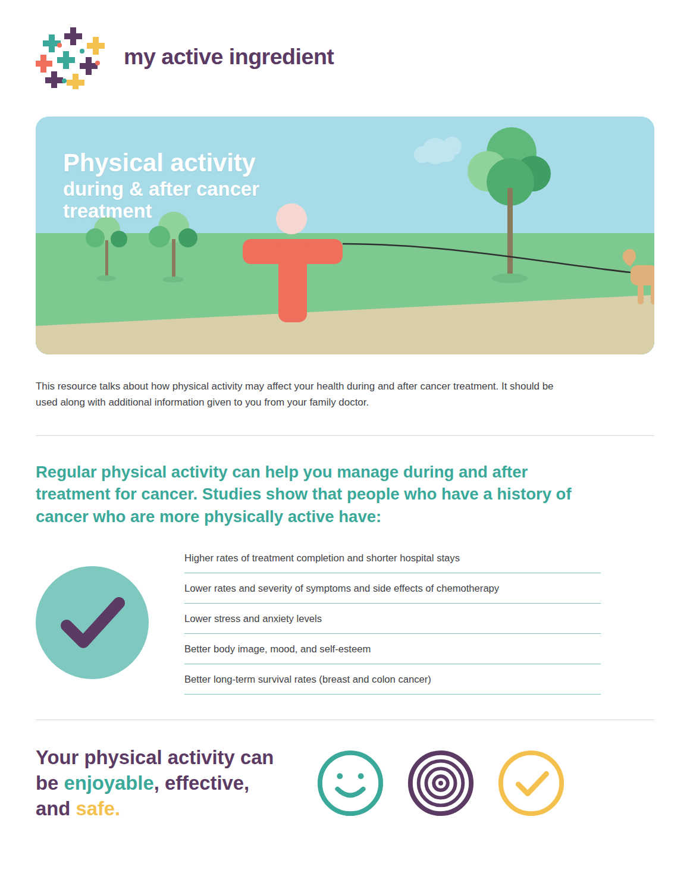my active ingredient
Physical activity during & after cancer
treatment
This resource talks about how physical activity may affect your health during and after cancer treatment. It should be used along with additional information given to you from your family doctor.
Regular physical activity can help you manage during and after treatment for cancer. Studies show that people who have a history of cancer who are more physically active have:
Higher rates of treatment completion and shorter hospital stays
Lower rates and severity of symptoms and side effects of chemotherapy
Lower stress and anxiety levels
Better body image, mood, and self-esteem
Better long-term survival rates (breast and colon cancer)
Your physical activity can
be enjoyable, effective,
and safe.